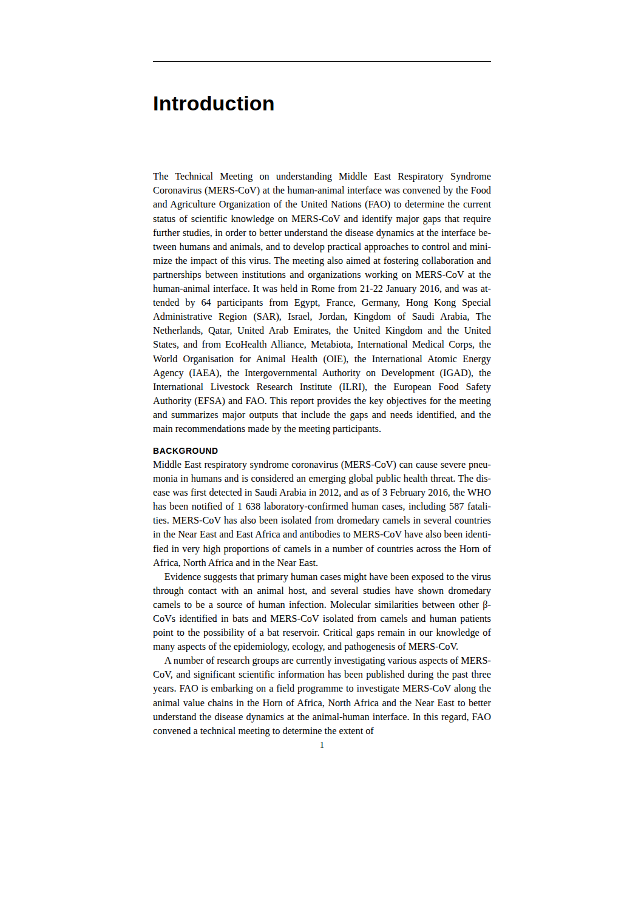Introduction
The Technical Meeting on understanding Middle East Respiratory Syndrome Coronavirus (MERS-CoV) at the human-animal interface was convened by the Food and Agriculture Organization of the United Nations (FAO) to determine the current status of scientific knowledge on MERS-CoV and identify major gaps that require further studies, in order to better understand the disease dynamics at the interface between humans and animals, and to develop practical approaches to control and minimize the impact of this virus. The meeting also aimed at fostering collaboration and partnerships between institutions and organizations working on MERS-CoV at the human-animal interface. It was held in Rome from 21-22 January 2016, and was attended by 64 participants from Egypt, France, Germany, Hong Kong Special Administrative Region (SAR), Israel, Jordan, Kingdom of Saudi Arabia, The Netherlands, Qatar, United Arab Emirates, the United Kingdom and the United States, and from EcoHealth Alliance, Metabiota, International Medical Corps, the World Organisation for Animal Health (OIE), the International Atomic Energy Agency (IAEA), the Intergovernmental Authority on Development (IGAD), the International Livestock Research Institute (ILRI), the European Food Safety Authority (EFSA) and FAO. This report provides the key objectives for the meeting and summarizes major outputs that include the gaps and needs identified, and the main recommendations made by the meeting participants.
Background
Middle East respiratory syndrome coronavirus (MERS-CoV) can cause severe pneumonia in humans and is considered an emerging global public health threat. The disease was first detected in Saudi Arabia in 2012, and as of 3 February 2016, the WHO has been notified of 1 638 laboratory-confirmed human cases, including 587 fatalities. MERS-CoV has also been isolated from dromedary camels in several countries in the Near East and East Africa and antibodies to MERS-CoV have also been identified in very high proportions of camels in a number of countries across the Horn of Africa, North Africa and in the Near East.
Evidence suggests that primary human cases might have been exposed to the virus through contact with an animal host, and several studies have shown dromedary camels to be a source of human infection. Molecular similarities between other β-CoVs identified in bats and MERS-CoV isolated from camels and human patients point to the possibility of a bat reservoir. Critical gaps remain in our knowledge of many aspects of the epidemiology, ecology, and pathogenesis of MERS-CoV.
A number of research groups are currently investigating various aspects of MERS-CoV, and significant scientific information has been published during the past three years. FAO is embarking on a field programme to investigate MERS-CoV along the animal value chains in the Horn of Africa, North Africa and the Near East to better understand the disease dynamics at the animal-human interface. In this regard, FAO convened a technical meeting to determine the extent of
1